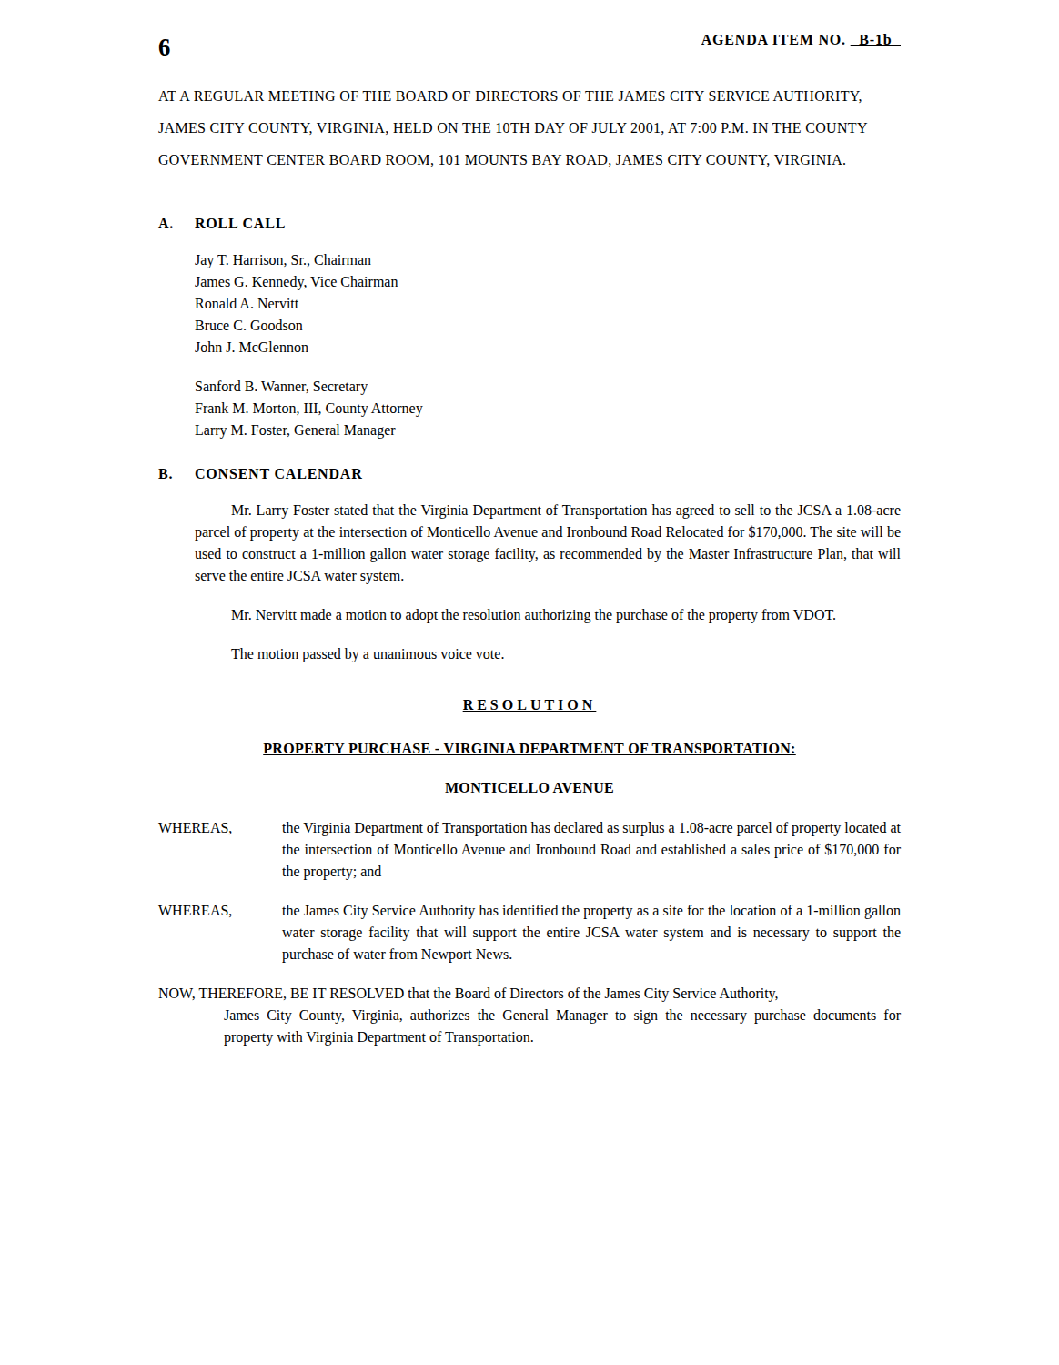6
AGENDA ITEM NO. B-1b
AT A REGULAR MEETING OF THE BOARD OF DIRECTORS OF THE JAMES CITY SERVICE AUTHORITY, JAMES CITY COUNTY, VIRGINIA, HELD ON THE 10TH DAY OF JULY 2001, AT 7:00 P.M. IN THE COUNTY GOVERNMENT CENTER BOARD ROOM, 101 MOUNTS BAY ROAD, JAMES CITY COUNTY, VIRGINIA.
A. ROLL CALL
Jay T. Harrison, Sr., Chairman
James G. Kennedy, Vice Chairman
Ronald A. Nervitt
Bruce C. Goodson
John J. McGlennon
Sanford B. Wanner, Secretary
Frank M. Morton, III, County Attorney
Larry M. Foster, General Manager
B. CONSENT CALENDAR
Mr. Larry Foster stated that the Virginia Department of Transportation has agreed to sell to the JCSA a 1.08-acre parcel of property at the intersection of Monticello Avenue and Ironbound Road Relocated for $170,000. The site will be used to construct a 1-million gallon water storage facility, as recommended by the Master Infrastructure Plan, that will serve the entire JCSA water system.
Mr. Nervitt made a motion to adopt the resolution authorizing the purchase of the property from VDOT.
The motion passed by a unanimous voice vote.
RESOLUTION
PROPERTY PURCHASE - VIRGINIA DEPARTMENT OF TRANSPORTATION:
MONTICELLO AVENUE
WHEREAS,
the Virginia Department of Transportation has declared as surplus a 1.08-acre parcel of property located at the intersection of Monticello Avenue and Ironbound Road and established a sales price of $170,000 for the property; and
WHEREAS,
the James City Service Authority has identified the property as a site for the location of a 1-million gallon water storage facility that will support the entire JCSA water system and is necessary to support the purchase of water from Newport News.
NOW, THEREFORE, BE IT RESOLVED that the Board of Directors of the James City Service Authority, James City County, Virginia, authorizes the General Manager to sign the necessary purchase documents for property with Virginia Department of Transportation.